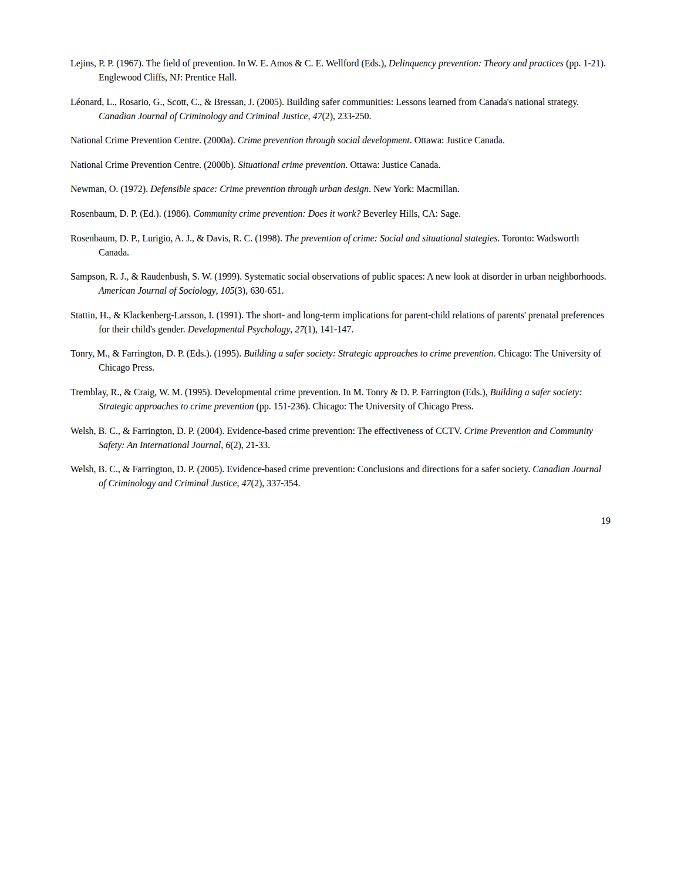Lejins, P. P. (1967). The field of prevention. In W. E. Amos & C. E. Wellford (Eds.), Delinquency prevention: Theory and practices (pp. 1-21). Englewood Cliffs, NJ: Prentice Hall.
Léonard, L., Rosario, G., Scott, C., & Bressan, J. (2005). Building safer communities: Lessons learned from Canada's national strategy. Canadian Journal of Criminology and Criminal Justice, 47(2), 233-250.
National Crime Prevention Centre. (2000a). Crime prevention through social development. Ottawa: Justice Canada.
National Crime Prevention Centre. (2000b). Situational crime prevention. Ottawa: Justice Canada.
Newman, O. (1972). Defensible space: Crime prevention through urban design. New York: Macmillan.
Rosenbaum, D. P. (Ed.). (1986). Community crime prevention: Does it work? Beverley Hills, CA: Sage.
Rosenbaum, D. P., Lurigio, A. J., & Davis, R. C. (1998). The prevention of crime: Social and situational stategies. Toronto: Wadsworth Canada.
Sampson, R. J., & Raudenbush, S. W. (1999). Systematic social observations of public spaces: A new look at disorder in urban neighborhoods. American Journal of Sociology, 105(3), 630-651.
Stattin, H., & Klackenberg-Larsson, I. (1991). The short- and long-term implications for parent-child relations of parents' prenatal preferences for their child's gender. Developmental Psychology, 27(1), 141-147.
Tonry, M., & Farrington, D. P. (Eds.). (1995). Building a safer society: Strategic approaches to crime prevention. Chicago: The University of Chicago Press.
Tremblay, R., & Craig, W. M. (1995). Developmental crime prevention. In M. Tonry & D. P. Farrington (Eds.), Building a safer society: Strategic approaches to crime prevention (pp. 151-236). Chicago: The University of Chicago Press.
Welsh, B. C., & Farrington, D. P. (2004). Evidence-based crime prevention: The effectiveness of CCTV. Crime Prevention and Community Safety: An International Journal, 6(2), 21-33.
Welsh, B. C., & Farrington, D. P. (2005). Evidence-based crime prevention: Conclusions and directions for a safer society. Canadian Journal of Criminology and Criminal Justice, 47(2), 337-354.
19